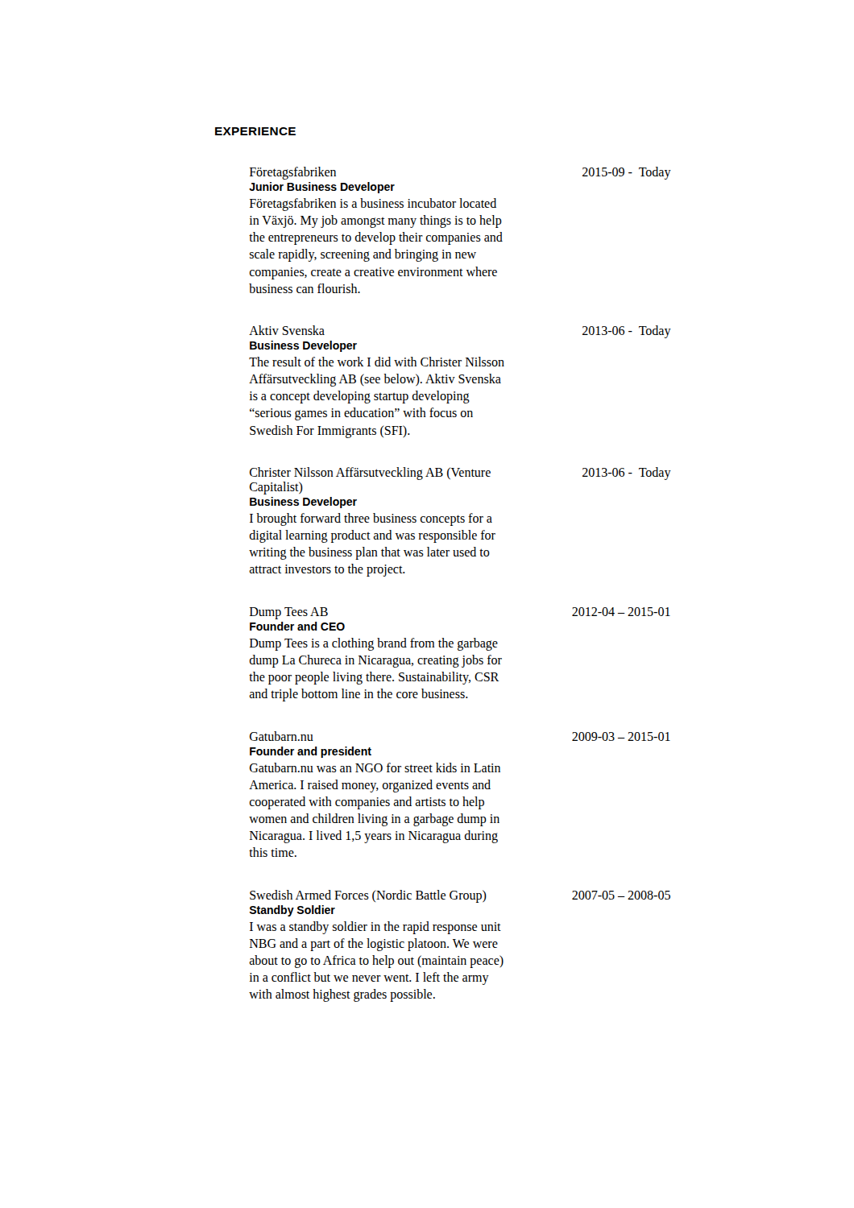EXPERIENCE
2015-09 - Today
Företagsfabriken
Junior Business Developer
Företagsfabriken is a business incubator located in Växjö. My job amongst many things is to help the entrepreneurs to develop their companies and scale rapidly, screening and bringing in new companies, create a creative environment where business can flourish.
2013-06 - Today
Aktiv Svenska
Business Developer
The result of the work I did with Christer Nilsson Affärsutveckling AB (see below). Aktiv Svenska is a concept developing startup developing “serious games in education” with focus on Swedish For Immigrants (SFI).
2013-06 - Today
Christer Nilsson Affärsutveckling AB (Venture Capitalist)
Business Developer
I brought forward three business concepts for a digital learning product and was responsible for writing the business plan that was later used to attract investors to the project.
2012-04 – 2015-01
Dump Tees AB
Founder and CEO
Dump Tees is a clothing brand from the garbage dump La Chureca in Nicaragua, creating jobs for the poor people living there. Sustainability, CSR and triple bottom line in the core business.
2009-03 – 2015-01
Gatubarn.nu
Founder and president
Gatubarn.nu was an NGO for street kids in Latin America. I raised money, organized events and cooperated with companies and artists to help women and children living in a garbage dump in Nicaragua. I lived 1,5 years in Nicaragua during this time.
2007-05 – 2008-05
Swedish Armed Forces (Nordic Battle Group)
Standby Soldier
I was a standby soldier in the rapid response unit NBG and a part of the logistic platoon. We were about to go to Africa to help out (maintain peace) in a conflict but we never went. I left the army with almost highest grades possible.